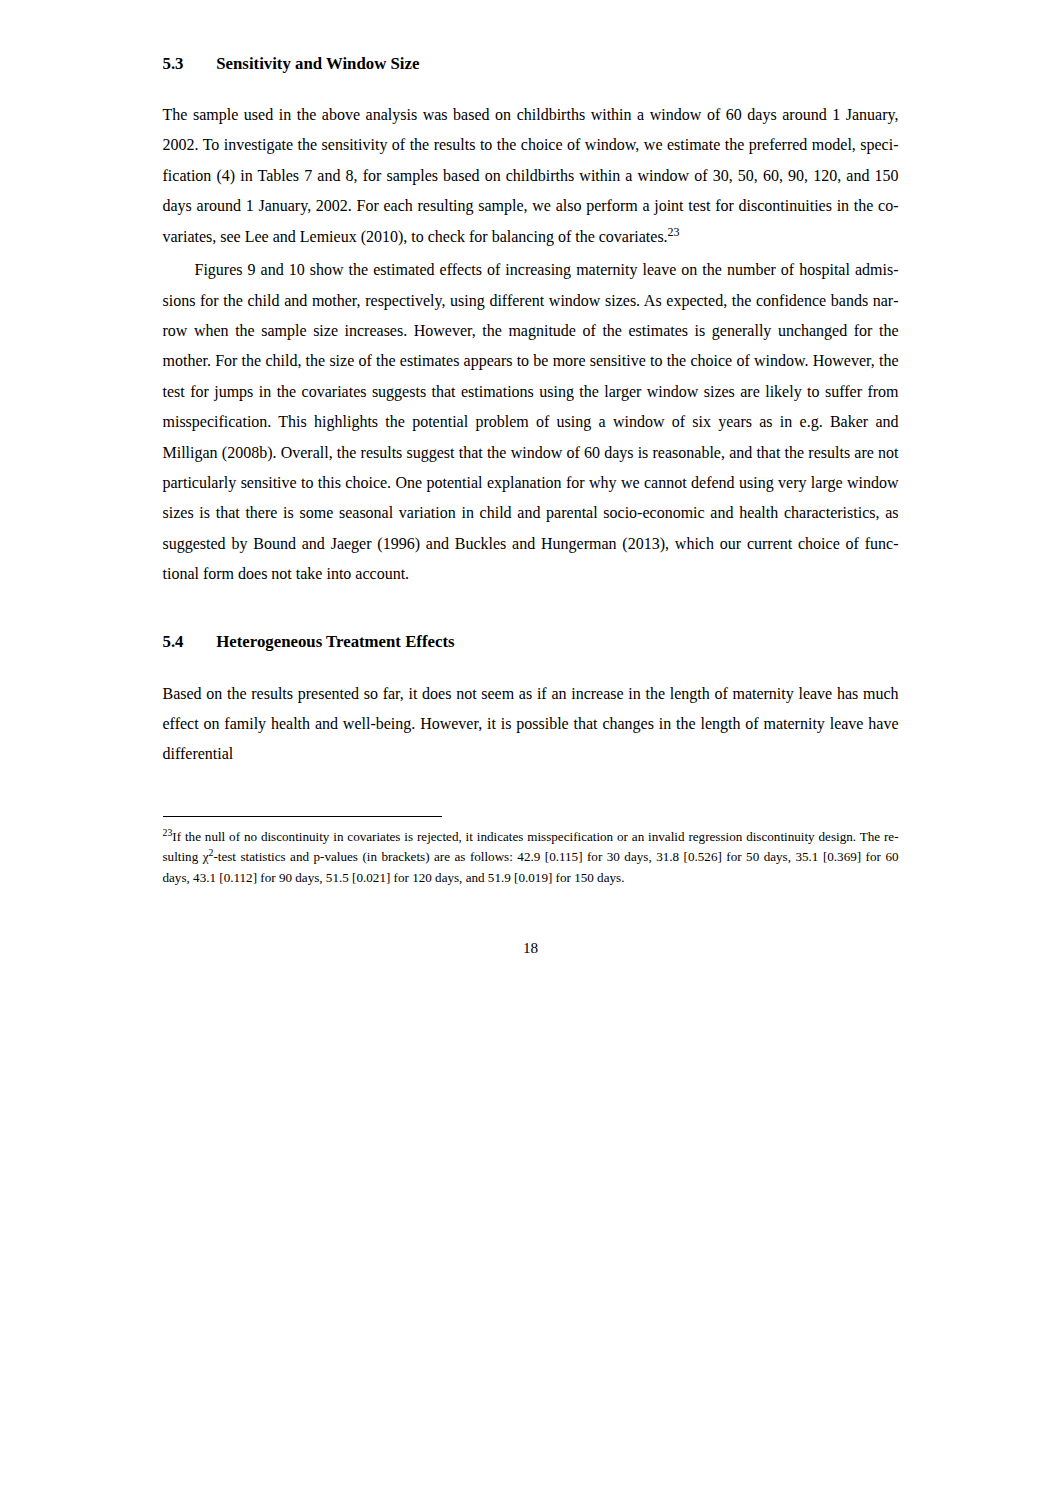5.3 Sensitivity and Window Size
The sample used in the above analysis was based on childbirths within a window of 60 days around 1 January, 2002. To investigate the sensitivity of the results to the choice of window, we estimate the preferred model, specification (4) in Tables 7 and 8, for samples based on childbirths within a window of 30, 50, 60, 90, 120, and 150 days around 1 January, 2002. For each resulting sample, we also perform a joint test for discontinuities in the covariates, see Lee and Lemieux (2010), to check for balancing of the covariates.23
Figures 9 and 10 show the estimated effects of increasing maternity leave on the number of hospital admissions for the child and mother, respectively, using different window sizes. As expected, the confidence bands narrow when the sample size increases. However, the magnitude of the estimates is generally unchanged for the mother. For the child, the size of the estimates appears to be more sensitive to the choice of window. However, the test for jumps in the covariates suggests that estimations using the larger window sizes are likely to suffer from misspecification. This highlights the potential problem of using a window of six years as in e.g. Baker and Milligan (2008b). Overall, the results suggest that the window of 60 days is reasonable, and that the results are not particularly sensitive to this choice. One potential explanation for why we cannot defend using very large window sizes is that there is some seasonal variation in child and parental socio-economic and health characteristics, as suggested by Bound and Jaeger (1996) and Buckles and Hungerman (2013), which our current choice of functional form does not take into account.
5.4 Heterogeneous Treatment Effects
Based on the results presented so far, it does not seem as if an increase in the length of maternity leave has much effect on family health and well-being. However, it is possible that changes in the length of maternity leave have differential
23If the null of no discontinuity in covariates is rejected, it indicates misspecification or an invalid regression discontinuity design. The resulting χ2-test statistics and p-values (in brackets) are as follows: 42.9 [0.115] for 30 days, 31.8 [0.526] for 50 days, 35.1 [0.369] for 60 days, 43.1 [0.112] for 90 days, 51.5 [0.021] for 120 days, and 51.9 [0.019] for 150 days.
18